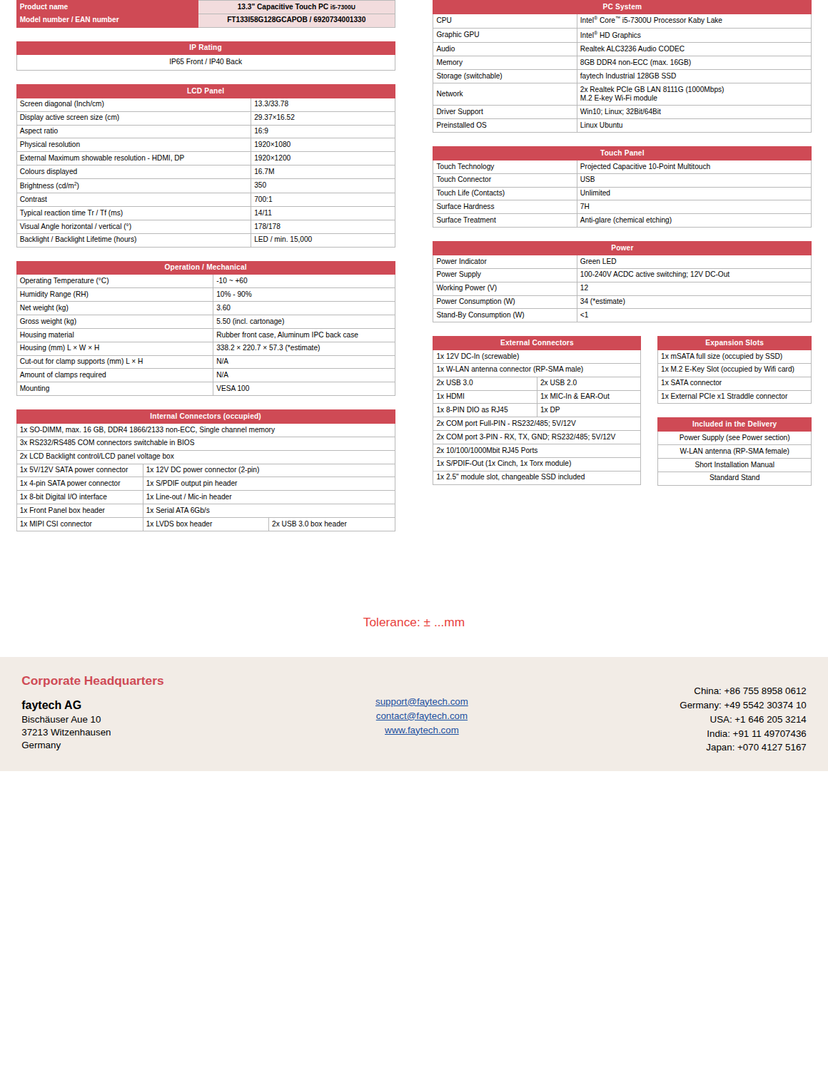| Product name | 13.3" Capacitive Touch PC i5-7300U |
| Model number / EAN number | FT133I58G128GCAPOB / 6920734001330 |
| IP Rating |
| --- |
| IP65 Front / IP40 Back |
| LCD Panel |
| --- |
| Screen diagonal (Inch/cm) | 13.3/33.78 |
| Display active screen size (cm) | 29.37×16.52 |
| Aspect ratio | 16:9 |
| Physical resolution | 1920×1080 |
| External Maximum showable resolution - HDMI, DP | 1920×1200 |
| Colours displayed | 16.7M |
| Brightness (cd/m 2 ) | 350 |
| Contrast | 700:1 |
| Typical reaction time Tr / Tf (ms) | 14/11 |
| Visual Angle horizontal / vertical (°) | 178/178 |
| Backlight / Backlight Lifetime (hours) | LED / min. 15,000 |
| Operation / Mechanical |
| --- |
| Operating Temperature (°C) | -10 ~ +60 |
| Humidity Range (RH) | 10% - 90% |
| Net weight (kg) | 3.60 |
| Gross weight (kg) | 5.50 (incl. cartonage) |
| Housing material | Rubber front case, Aluminum IPC back case |
| Housing (mm) L × W × H | 338.2 × 220.7 × 57.3 (*estimate) |
| Cut-out for clamp supports (mm) L × H | N/A |
| Amount of clamps required | N/A |
| Mounting | VESA 100 |
| Internal Connectors (occupied) |
| --- |
| 1x SO-DIMM, max. 16 GB, DDR4 1866/2133 non-ECC, Single channel memory |
| 3x RS232/RS485 COM connectors switchable in BIOS |
| 2x LCD Backlight control/LCD panel voltage box |
| 1x 5V/12V SATA power connector | 1x 12V DC power connector (2-pin) |
| 1x 4-pin SATA power connector | 1x S/PDIF output pin header |
| 1x 8-bit Digital I/O interface | 1x Line-out / Mic-in header |
| 1x Front Panel box header | 1x Serial ATA 6Gb/s |
| 1x MIPI CSI connector | 1x LVDS box header | 2x USB 3.0 box header |
| PC System |
| --- |
| CPU | Intel ® Core ™ i5-7300U Processor Kaby Lake |
| Graphic GPU | Intel ® HD Graphics |
| Audio | Realtek ALC3236 Audio CODEC |
| Memory | 8GB DDR4 non-ECC (max. 16GB) |
| Storage (switchable) | faytech Industrial 128GB SSD |
| Network | 2x Realtek PCIe GB LAN 8111G (1000Mbps) M.2 E-key Wi-Fi module |
| Driver Support | Win10; Linux; 32Bit/64Bit |
| Preinstalled OS | Linux Ubuntu |
| Touch Panel |
| --- |
| Touch Technology | Projected Capacitive 10-Point Multitouch |
| Touch Connector | USB |
| Touch Life (Contacts) | Unlimited |
| Surface Hardness | 7H |
| Surface Treatment | Anti-glare (chemical etching) |
| Power |
| --- |
| Power Indicator | Green LED |
| Power Supply | 100-240V ACDC active switching; 12V DC-Out |
| Working Power (V) | 12 |
| Power Consumption (W) | 34 (*estimate) |
| Stand-By Consumption (W) | <1 |
| External Connectors |
| --- |
| 1x 12V DC-In (screwable) |
| 1x W-LAN antenna connector (RP-SMA male) |
| 2x USB 3.0 | 2x USB 2.0 |
| 1x HDMI | 1x MIC-In & EAR-Out |
| 1x 8-PIN DIO as RJ45 | 1x DP |
| 2x COM port Full-PIN - RS232/485; 5V/12V |
| 2x COM port 3-PIN - RX, TX, GND; RS232/485; 5V/12V |
| 2x 10/100/1000Mbit RJ45 Ports |
| 1x S/PDIF-Out (1x Cinch, 1x Torx module) |
| 1x 2.5" module slot, changeable SSD included |
| Expansion Slots |
| --- |
| 1x mSATA full size (occupied by SSD) |
| 1x M.2 E-Key Slot (occupied by Wifi card) |
| 1x SATA connector |
| 1x External PCIe x1 Straddle connector |
| Included in the Delivery |
| --- |
| Power Supply (see Power section) |
| W-LAN antenna (RP-SMA female) |
| Short Installation Manual |
| Standard Stand |
Tolerance: ± ...mm
Corporate Headquarters
faytech AG
Bischäuser Aue 10
37213 Witzenhausen
Germany
support@faytech.com
contact@faytech.com
www.faytech.com
China: +86 755 8958 0612
Germany: +49 5542 30374 10
USA: +1 646 205 3214
India: +91 11 49707436
Japan: +070 4127 5167